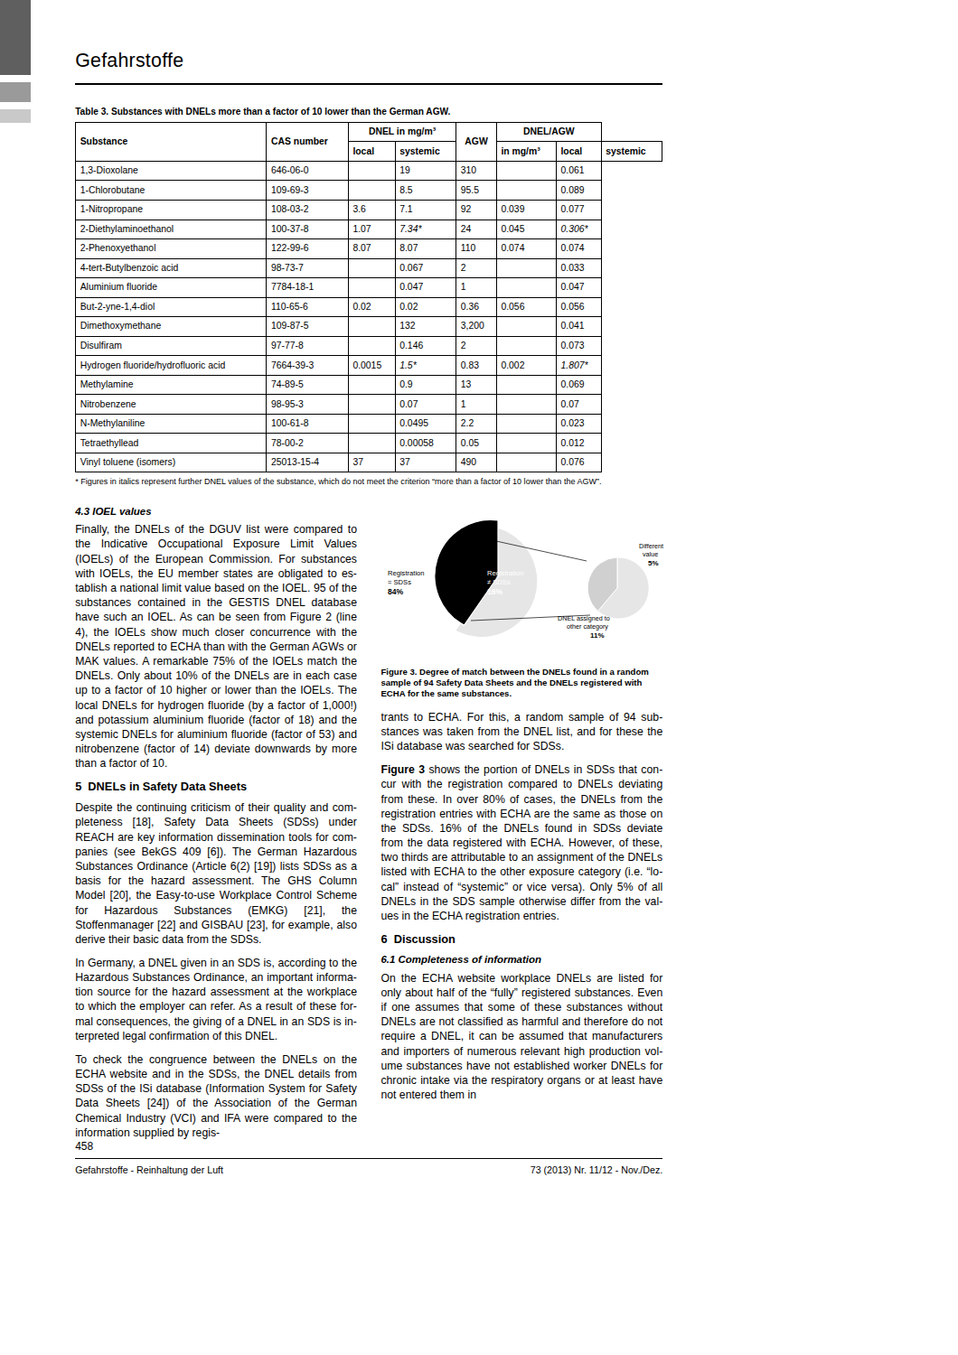Gefahrstoffe
Table 3. Substances with DNELs more than a factor of 10 lower than the German AGW.
| Substance | CAS number | DNEL in mg/m³ | AGW | DNEL/AGW |
| --- | --- | --- | --- | --- |
| local | systemic | in mg/m³ | local | systemic |
| 1,3-Dioxolane | 646-06-0 | | 19 | 310 | | 0.061 |
| 1-Chlorobutane | 109-69-3 | | 8.5 | 95.5 | | 0.089 |
| 1-Nitropropane | 108-03-2 | 3.6 | 7.1 | 92 | 0.039 | 0.077 |
| 2-Diethylaminoethanol | 100-37-8 | 1.07 | 7.34* | 24 | 0.045 | 0.306* |
| 2-Phenoxyethanol | 122-99-6 | 8.07 | 8.07 | 110 | 0.074 | 0.074 |
| 4-tert-Butylbenzoic acid | 98-73-7 | | 0.067 | 2 | | 0.033 |
| Aluminium fluoride | 7784-18-1 | | 0.047 | 1 | | 0.047 |
| But-2-yne-1,4-diol | 110-65-6 | 0.02 | 0.02 | 0.36 | 0.056 | 0.056 |
| Dimethoxymethane | 109-87-5 | | 132 | 3,200 | | 0.041 |
| Disulfiram | 97-77-8 | | 0.146 | 2 | | 0.073 |
| Hydrogen fluoride/hydrofluoric acid | 7664-39-3 | 0.0015 | 1.5* | 0.83 | 0.002 | 1.807* |
| Methylamine | 74-89-5 | | 0.9 | 13 | | 0.069 |
| Nitrobenzene | 98-95-3 | | 0.07 | 1 | | 0.07 |
| N-Methylaniline | 100-61-8 | | 0.0495 | 2.2 | | 0.023 |
| Tetraethyllead | 78-00-2 | | 0.00058 | 0.05 | | 0.012 |
| Vinyl toluene (isomers) | 25013-15-4 | 37 | 37 | 490 | | 0.076 |
* Figures in italics represent further DNEL values of the substance, which do not meet the criterion “more than a factor of 10 lower than the AGW”.
4.3 IOEL values
Finally, the DNELs of the DGUV list were compared to the Indicative Occupational Exposure Limit Values (IOELs) of the European Commission. For substances with IOELs, the EU member states are obligated to establish a national limit value based on the IOEL. 95 of the substances contained in the GESTIS DNEL database have such an IOEL. As can be seen from Figure 2 (line 4), the IOELs show much closer concurrence with the DNELs reported to ECHA than with the German AGWs or MAK values. A remarkable 75% of the IOELs match the DNELs. Only about 10% of the DNELs are in each case up to a factor of 10 higher or lower than the IOELs. The local DNELs for hydrogen fluoride (by a factor of 1,000!) and potassium aluminium fluoride (factor of 18) and the systemic DNELs for aluminium fluoride (factor of 53) and nitrobenzene (factor of 14) deviate downwards by more than a factor of 10.
5 DNELs in Safety Data Sheets
Despite the continuing criticism of their quality and completeness [18], Safety Data Sheets (SDSs) under REACH are key information dissemination tools for companies (see BekGS 409 [6]). The German Hazardous Substances Ordinance (Article 6(2) [19]) lists SDSs as a basis for the hazard assessment. The GHS Column Model [20], the Easy-to-use Workplace Control Scheme for Hazardous Substances (EMKG) [21], the Stoffenmanager [22] and GISBAU [23], for example, also derive their basic data from the SDSs.
In Germany, a DNEL given in an SDS is, according to the Hazardous Substances Ordinance, an important information source for the hazard assessment at the workplace to which the employer can refer. As a result of these formal consequences, the giving of a DNEL in an SDS is interpreted legal confirmation of this DNEL.
To check the congruence between the DNELs on the ECHA website and in the SDSs, the DNEL details from SDSs of the ISi database (Information System for Safety Data Sheets [24]) of the Association of the German Chemical Industry (VCI) and IFA were compared to the information supplied by regis-
Registration = SDSs 84% Registration ≠ SDSs 16% Different value 5% DNEL assigned to other category 11%
Figure 3. Degree of match between the DNELs found in a random sample of 94 Safety Data Sheets and the DNELs registered with ECHA for the same substances.
trants to ECHA. For this, a random sample of 94 substances was taken from the DNEL list, and for these the ISi database was searched for SDSs.
Figure 3 shows the portion of DNELs in SDSs that concur with the registration compared to DNELs deviating from these. In over 80% of cases, the DNELs from the registration entries with ECHA are the same as those on the SDSs. 16% of the DNELs found in SDSs deviate from the data registered with ECHA. However, of these, two thirds are attributable to an assignment of the DNELs listed with ECHA to the other exposure category (i.e. “local” instead of “systemic” or vice versa). Only 5% of all DNELs in the SDS sample otherwise differ from the values in the ECHA registration entries.
6 Discussion
6.1 Completeness of information
On the ECHA website workplace DNELs are listed for only about half of the “fully” registered substances. Even if one assumes that some of these substances without DNELs are not classified as harmful and therefore do not require a DNEL, it can be assumed that manufacturers and importers of numerous relevant high production volume substances have not established worker DNELs for chronic intake via the respiratory organs or at least have not entered them in
458
Gefahrstoffe - Reinhaltung der Luft 73 (2013) Nr. 11/12 - Nov./Dez.